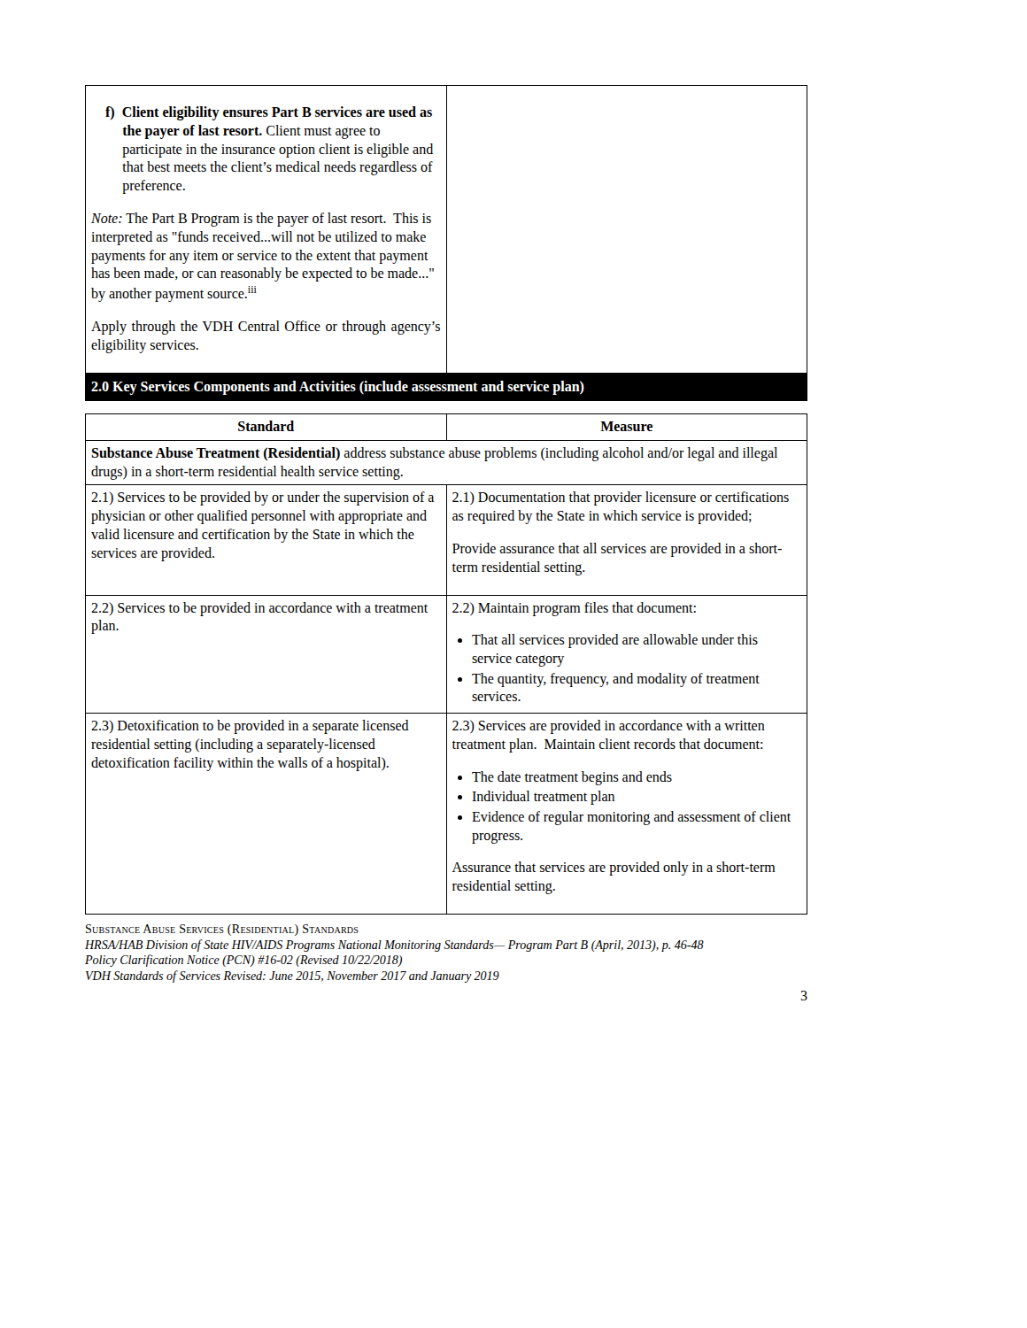| f) Client eligibility ensures Part B services are used as the payer of last resort. Client must agree to participate in the insurance option client is eligible and that best meets the client’s medical needs regardless of preference. Note: The Part B Program is the payer of last resort. This is interpreted as "funds received...will not be utilized to make payments for any item or service to the extent that payment has been made, or can reasonably be expected to be made..." by another payment source. iii Apply through the VDH Central Office or through agency’s eligibility services. | |
| 2.0 Key Services Components and Activities (include assessment and service plan) |
| Standard | Measure |
| Substance Abuse Treatment (Residential) address substance abuse problems (including alcohol and/or legal and illegal drugs) in a short-term residential health service setting. |
| 2.1) Services to be provided by or under the supervision of a physician or other qualified personnel with appropriate and valid licensure and certification by the State in which the services are provided. | 2.1) Documentation that provider licensure or certifications as required by the State in which service is provided; Provide assurance that all services are provided in a short-term residential setting. |
| 2.2) Services to be provided in accordance with a treatment plan. | 2.2) Maintain program files that document: That all services provided are allowable under this service category The quantity, frequency, and modality of treatment services. |
| 2.3) Detoxification to be provided in a separate licensed residential setting (including a separately-licensed detoxification facility within the walls of a hospital). | 2.3) Services are provided in accordance with a written treatment plan. Maintain client records that document: The date treatment begins and ends Individual treatment plan Evidence of regular monitoring and assessment of client progress. Assurance that services are provided only in a short-term residential setting. |
Substance Abuse Services (Residential) Standards
HRSA/HAB Division of State HIV/AIDS Programs National Monitoring Standards— Program Part B (April, 2013), p. 46-48
Policy Clarification Notice (PCN) #16-02 (Revised 10/22/2018)
VDH Standards of Services Revised: June 2015, November 2017 and January 2019
3